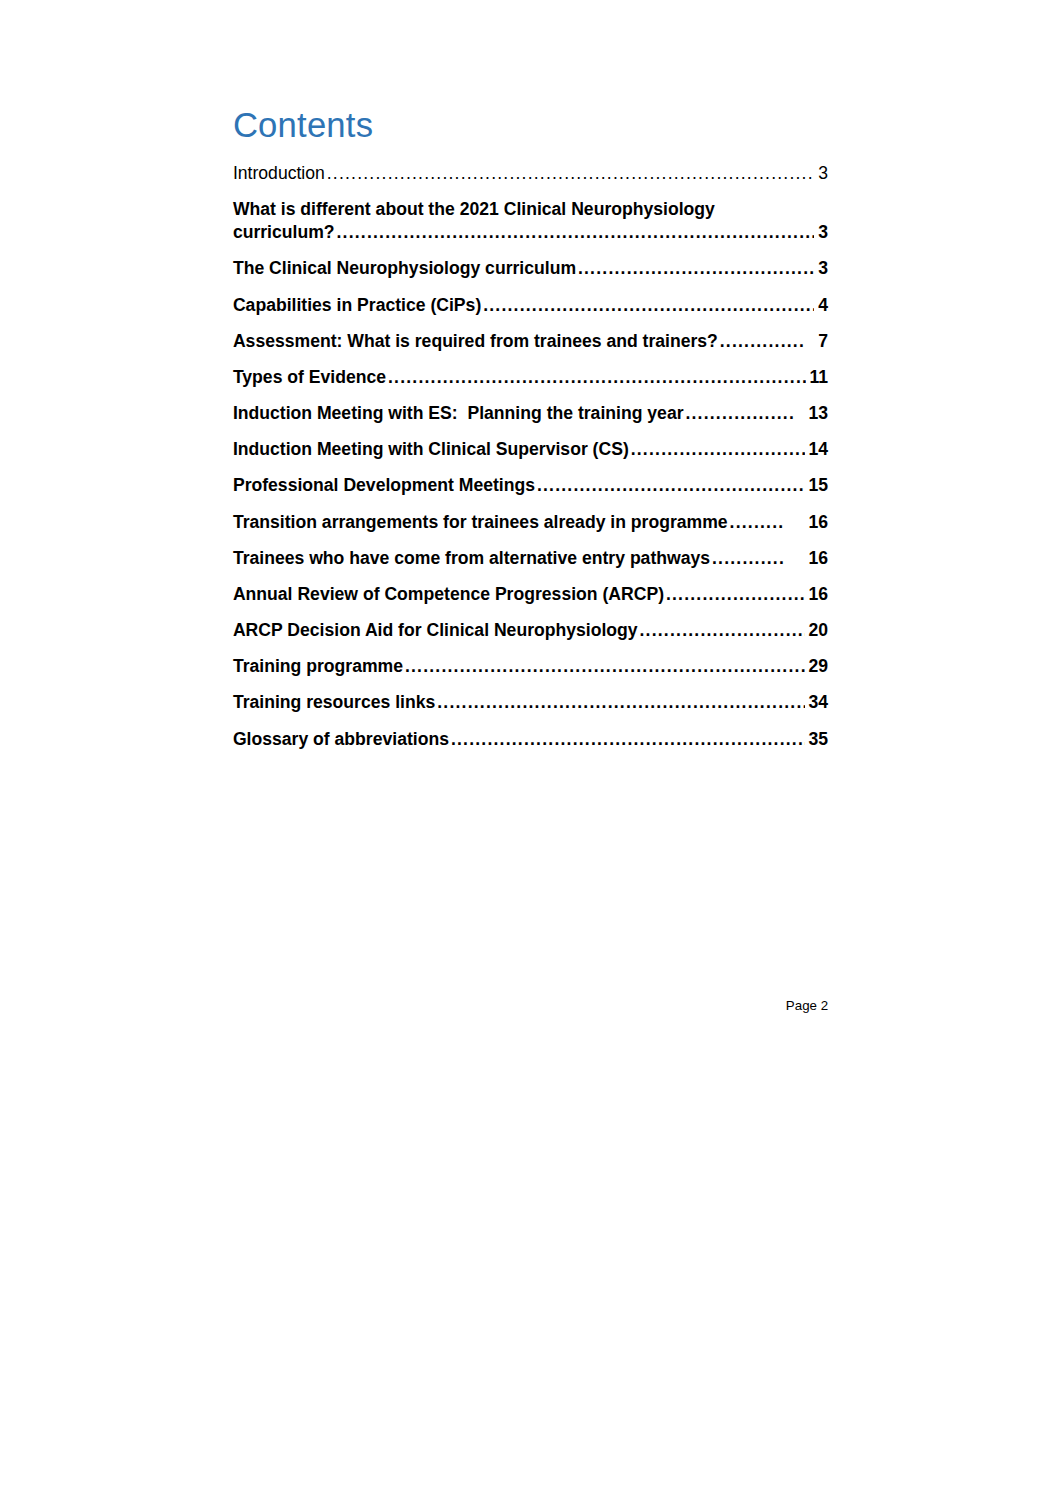Contents
Introduction ......................................................................................... 3
What is different about the 2021 Clinical Neurophysiology curriculum? ....................................................................................... 3
The Clinical Neurophysiology curriculum ......................................... 3
Capabilities in Practice (CiPs) ............................................................. 4
Assessment: What is required from trainees and trainers? .............. 7
Types of Evidence ............................................................................ 11
Induction Meeting with ES: Planning the training year .................. 13
Induction Meeting with Clinical Supervisor (CS) ............................... 14
Professional Development Meetings ............................................... 15
Transition arrangements for trainees already in programme ......... 16
Trainees who have come from alternative entry pathways ............ 16
Annual Review of Competence Progression (ARCP) ......................... 16
ARCP Decision Aid for Clinical Neurophysiology .............................. 20
Training programme ......................................................................... 29
Training resources links ................................................................... 34
Glossary of abbreviations ................................................................ 35
Page 2